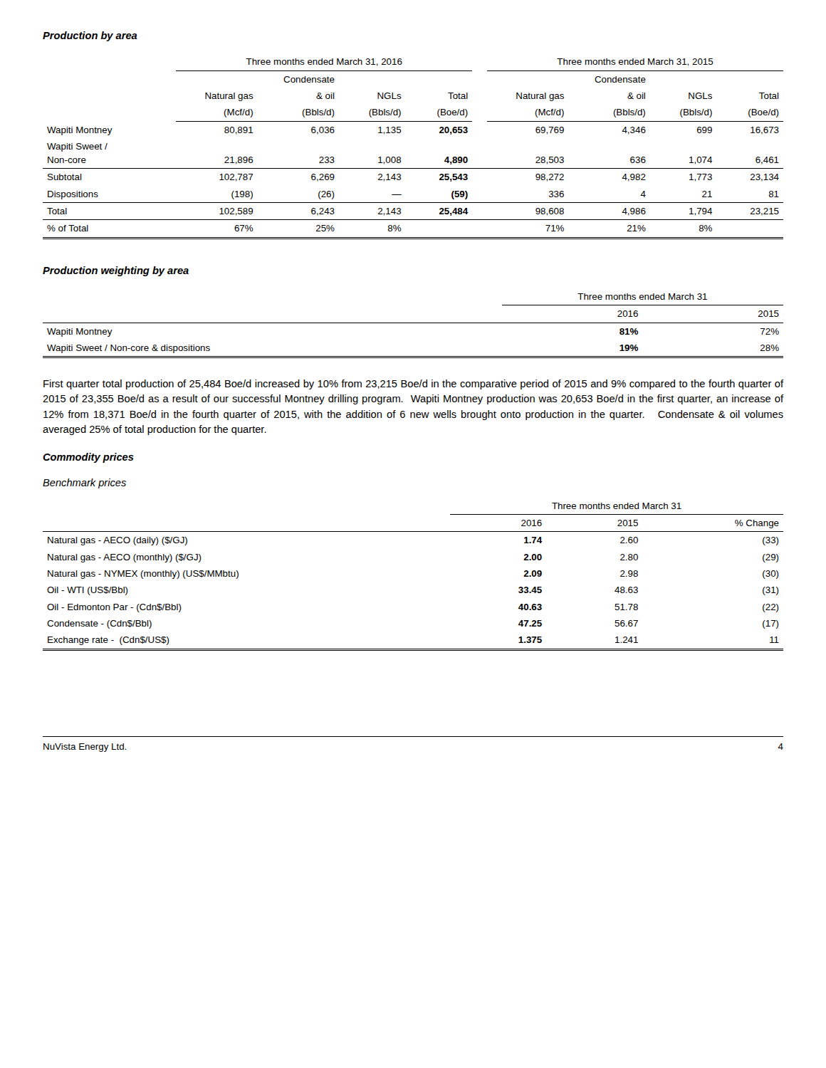Production by area
| | Three months ended March 31, 2016 | | Three months ended March 31, 2015 |
| --- | --- | --- | --- |
| | | Condensate | | | | | Condensate | | |
| | Natural gas | & oil | NGLs | Total | | Natural gas | & oil | NGLs | Total |
| | (Mcf/d) | (Bbls/d) | (Bbls/d) | (Boe/d) | | (Mcf/d) | (Bbls/d) | (Bbls/d) | (Boe/d) |
| Wapiti Montney | 80,891 | 6,036 | 1,135 | 20,653 | | 69,769 | 4,346 | 699 | 16,673 |
| Wapiti Sweet / Non-core | 21,896 | 233 | 1,008 | 4,890 | | 28,503 | 636 | 1,074 | 6,461 |
| Subtotal | 102,787 | 6,269 | 2,143 | 25,543 | | 98,272 | 4,982 | 1,773 | 23,134 |
| Dispositions | (198) | (26) | — | (59) | | 336 | 4 | 21 | 81 |
| Total | 102,589 | 6,243 | 2,143 | 25,484 | | 98,608 | 4,986 | 1,794 | 23,215 |
| % of Total | 67% | 25% | 8% | | | 71% | 21% | 8% | |
Production weighting by area
| | Three months ended March 31 |
| --- | --- |
| | 2016 | 2015 |
| Wapiti Montney | 81% | 72% |
| Wapiti Sweet / Non-core & dispositions | 19% | 28% |
First quarter total production of 25,484 Boe/d increased by 10% from 23,215 Boe/d in the comparative period of 2015 and 9% compared to the fourth quarter of 2015 of 23,355 Boe/d as a result of our successful Montney drilling program. Wapiti Montney production was 20,653 Boe/d in the first quarter, an increase of 12% from 18,371 Boe/d in the fourth quarter of 2015, with the addition of 6 new wells brought onto production in the quarter. Condensate & oil volumes averaged 25% of total production for the quarter.
Commodity prices
Benchmark prices
| | Three months ended March 31 |
| --- | --- |
| | 2016 | 2015 | % Change |
| Natural gas - AECO (daily) ($/GJ) | 1.74 | 2.60 | (33) |
| Natural gas - AECO (monthly) ($/GJ) | 2.00 | 2.80 | (29) |
| Natural gas - NYMEX (monthly) (US$/MMbtu) | 2.09 | 2.98 | (30) |
| Oil - WTI (US$/Bbl) | 33.45 | 48.63 | (31) |
| Oil - Edmonton Par - (Cdn$/Bbl) | 40.63 | 51.78 | (22) |
| Condensate - (Cdn$/Bbl) | 47.25 | 56.67 | (17) |
| Exchange rate - (Cdn$/US$) | 1.375 | 1.241 | 11 |
NuVista Energy Ltd. 4